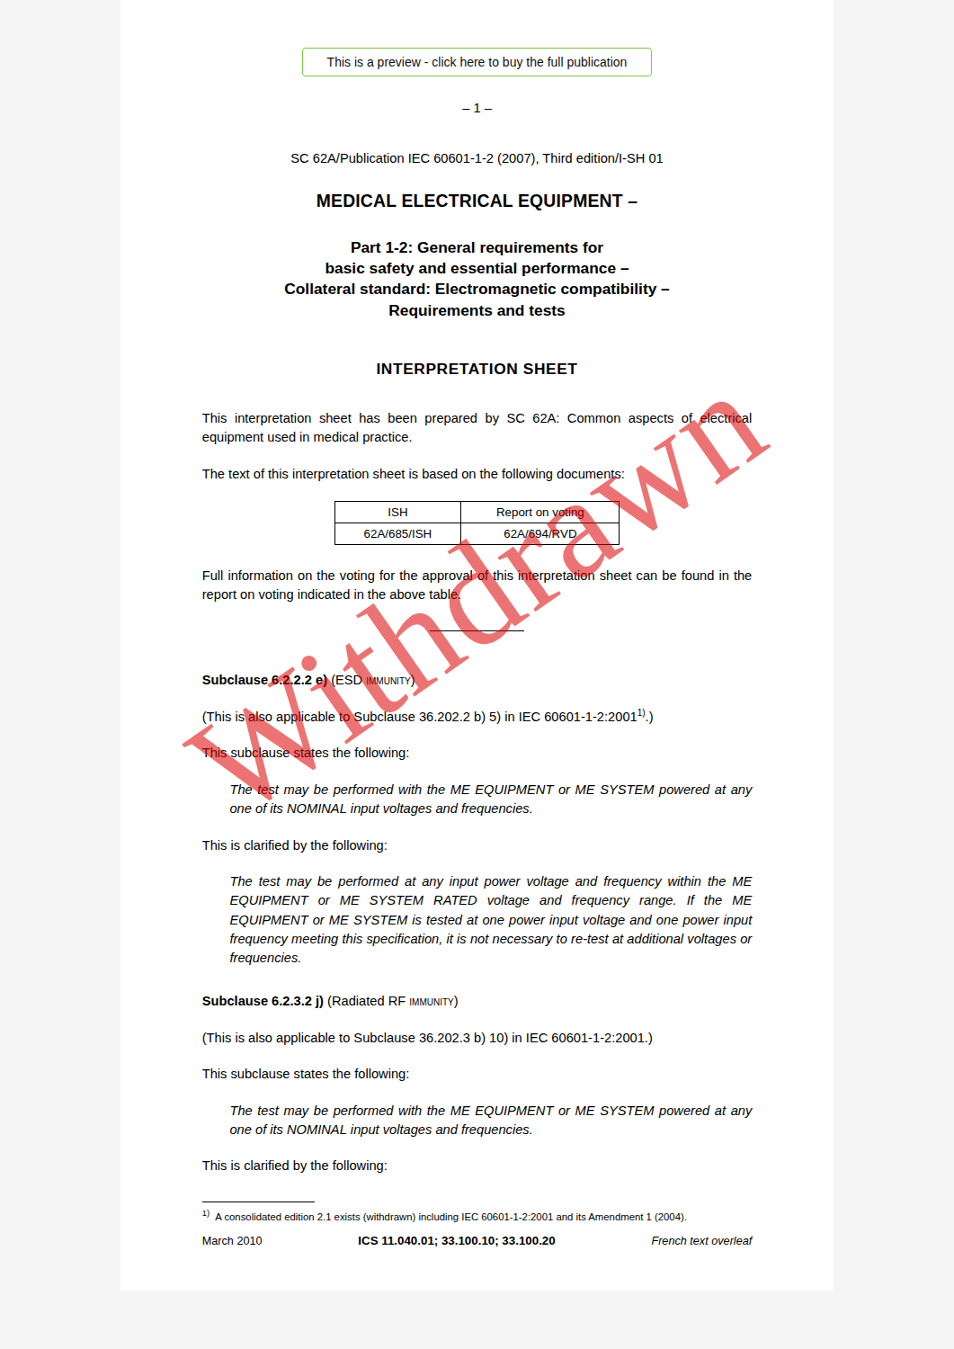This is a preview - click here to buy the full publication
– 1 –
SC 62A/Publication IEC 60601-1-2 (2007), Third edition/I-SH 01
MEDICAL ELECTRICAL EQUIPMENT –
Part 1-2: General requirements for
basic safety and essential performance –
Collateral standard: Electromagnetic compatibility –
Requirements and tests
INTERPRETATION SHEET
This interpretation sheet has been prepared by SC 62A: Common aspects of electrical equipment used in medical practice.
The text of this interpretation sheet is based on the following documents:
| ISH | Report on voting |
| --- | --- |
| 62A/685/ISH | 62A/694/RVD |
Full information on the voting for the approval of this interpretation sheet can be found in the report on voting indicated in the above table.
Subclause 6.2.2.2 e) (ESD immunity)
(This is also applicable to Subclause 36.202.2 b) 5) in IEC 60601-1-2:20011).)
This subclause states the following:
The test may be performed with the ME EQUIPMENT or ME SYSTEM powered at any one of its NOMINAL input voltages and frequencies.
This is clarified by the following:
The test may be performed at any input power voltage and frequency within the ME EQUIPMENT or ME SYSTEM RATED voltage and frequency range. If the ME EQUIPMENT or ME SYSTEM is tested at one power input voltage and one power input frequency meeting this specification, it is not necessary to re-test at additional voltages or frequencies.
Subclause 6.2.3.2 j) (Radiated RF immunity)
(This is also applicable to Subclause 36.202.3 b) 10) in IEC 60601-1-2:2001.)
This subclause states the following:
The test may be performed with the ME EQUIPMENT or ME SYSTEM powered at any one of its NOMINAL input voltages and frequencies.
This is clarified by the following:
1) A consolidated edition 2.1 exists (withdrawn) including IEC 60601-1-2:2001 and its Amendment 1 (2004).
March 2010
ICS 11.040.01; 33.100.10; 33.100.20
French text overleaf
Withdrawn